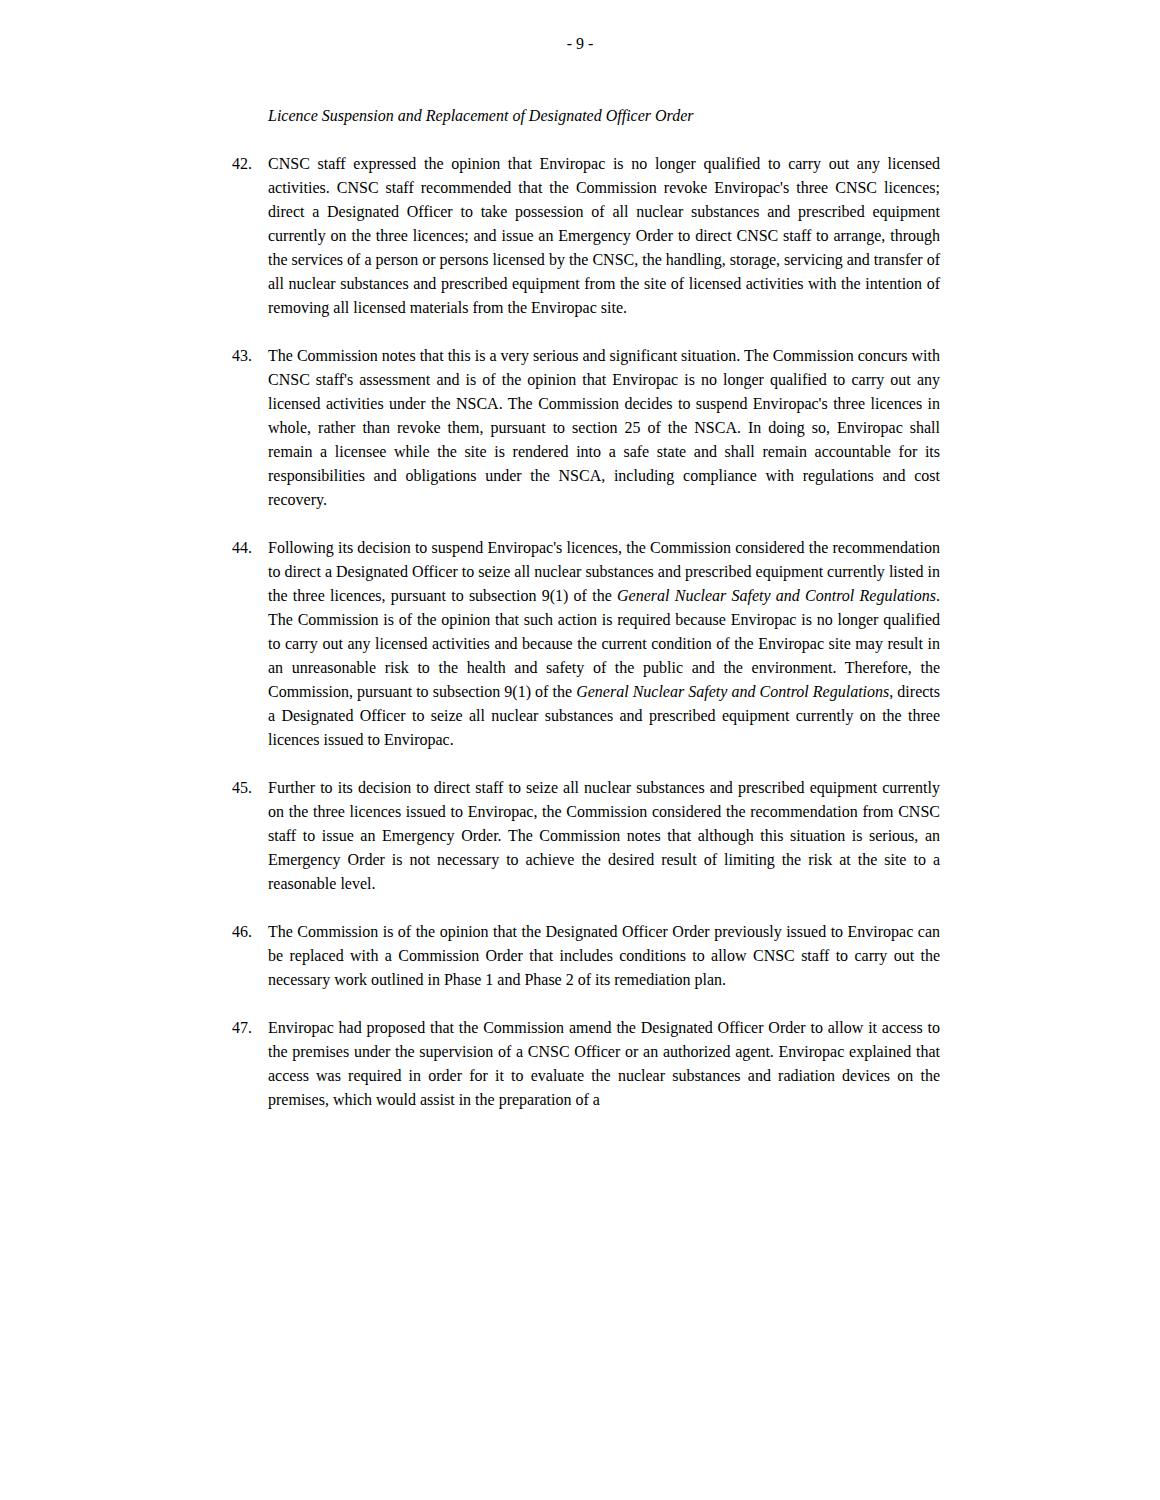- 9 -
Licence Suspension and Replacement of Designated Officer Order
CNSC staff expressed the opinion that Enviropac is no longer qualified to carry out any licensed activities. CNSC staff recommended that the Commission revoke Enviropac's three CNSC licences; direct a Designated Officer to take possession of all nuclear substances and prescribed equipment currently on the three licences; and issue an Emergency Order to direct CNSC staff to arrange, through the services of a person or persons licensed by the CNSC, the handling, storage, servicing and transfer of all nuclear substances and prescribed equipment from the site of licensed activities with the intention of removing all licensed materials from the Enviropac site.
The Commission notes that this is a very serious and significant situation. The Commission concurs with CNSC staff's assessment and is of the opinion that Enviropac is no longer qualified to carry out any licensed activities under the NSCA. The Commission decides to suspend Enviropac's three licences in whole, rather than revoke them, pursuant to section 25 of the NSCA. In doing so, Enviropac shall remain a licensee while the site is rendered into a safe state and shall remain accountable for its responsibilities and obligations under the NSCA, including compliance with regulations and cost recovery.
Following its decision to suspend Enviropac's licences, the Commission considered the recommendation to direct a Designated Officer to seize all nuclear substances and prescribed equipment currently listed in the three licences, pursuant to subsection 9(1) of the General Nuclear Safety and Control Regulations. The Commission is of the opinion that such action is required because Enviropac is no longer qualified to carry out any licensed activities and because the current condition of the Enviropac site may result in an unreasonable risk to the health and safety of the public and the environment. Therefore, the Commission, pursuant to subsection 9(1) of the General Nuclear Safety and Control Regulations, directs a Designated Officer to seize all nuclear substances and prescribed equipment currently on the three licences issued to Enviropac.
Further to its decision to direct staff to seize all nuclear substances and prescribed equipment currently on the three licences issued to Enviropac, the Commission considered the recommendation from CNSC staff to issue an Emergency Order. The Commission notes that although this situation is serious, an Emergency Order is not necessary to achieve the desired result of limiting the risk at the site to a reasonable level.
The Commission is of the opinion that the Designated Officer Order previously issued to Enviropac can be replaced with a Commission Order that includes conditions to allow CNSC staff to carry out the necessary work outlined in Phase 1 and Phase 2 of its remediation plan.
Enviropac had proposed that the Commission amend the Designated Officer Order to allow it access to the premises under the supervision of a CNSC Officer or an authorized agent. Enviropac explained that access was required in order for it to evaluate the nuclear substances and radiation devices on the premises, which would assist in the preparation of a